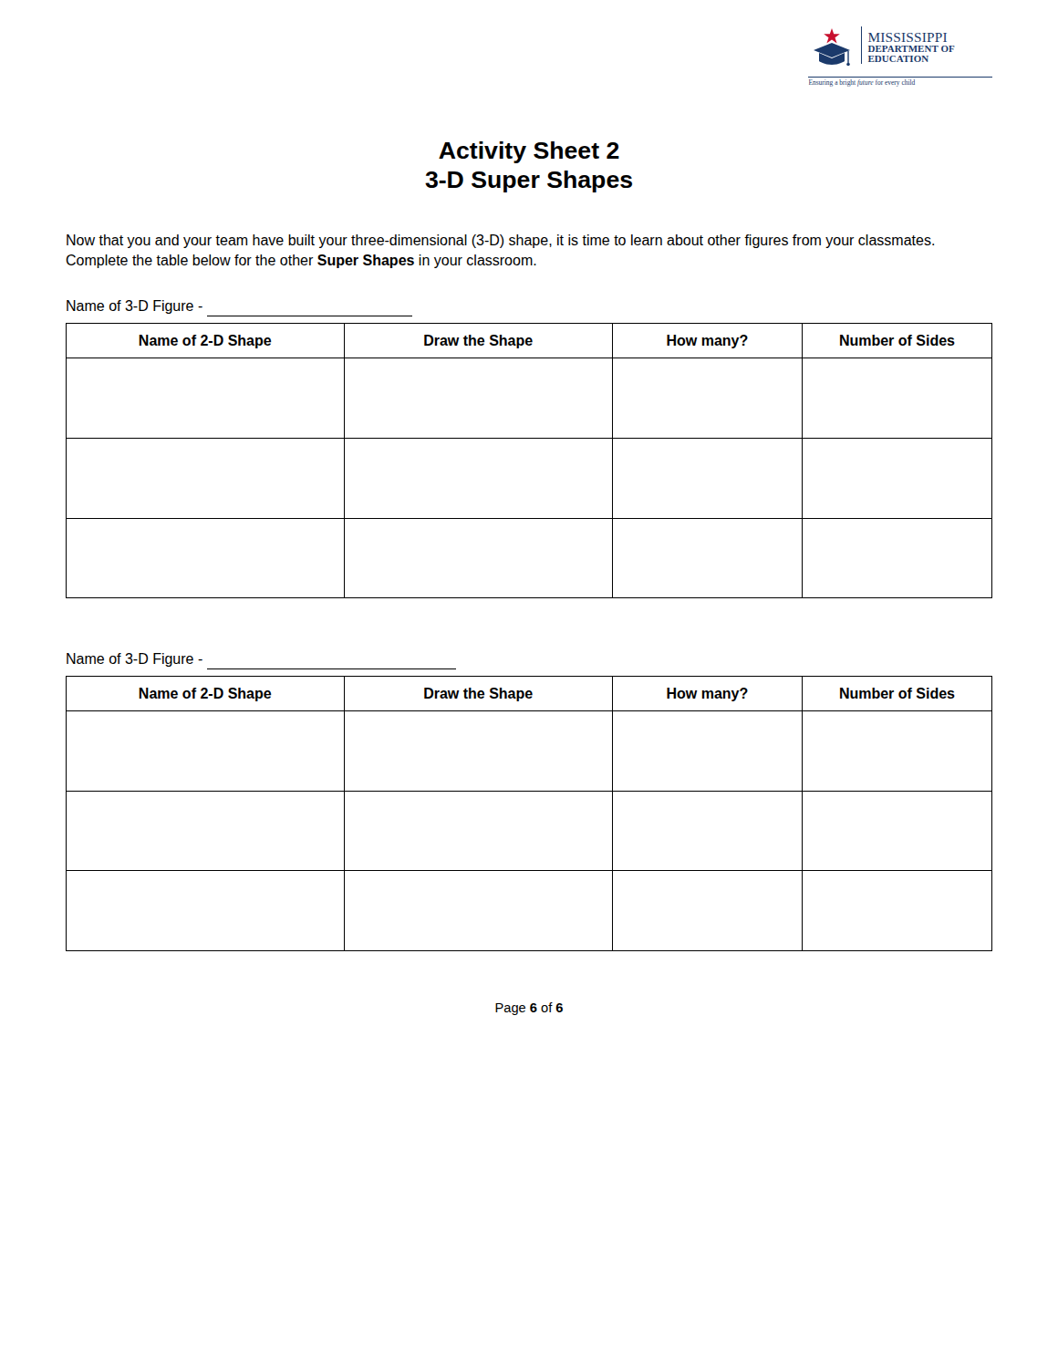MISSISSIPPI
DEPARTMENT OF
EDUCATION
Ensuring a bright future for every child
Activity Sheet 23-D Super Shapes
Now that you and your team have built your three-dimensional (3-D) shape, it is time to learn about other figures from your classmates. Complete the table below for the other Super Shapes in your classroom.
Name of 3-D Figure -
| Name of 2-D Shape | Draw the Shape | How many? | Number of Sides |
| --- | --- | --- | --- |
Name of 3-D Figure -
| Name of 2-D Shape | Draw the Shape | How many? | Number of Sides |
| --- | --- | --- | --- |
Page 6 of 6